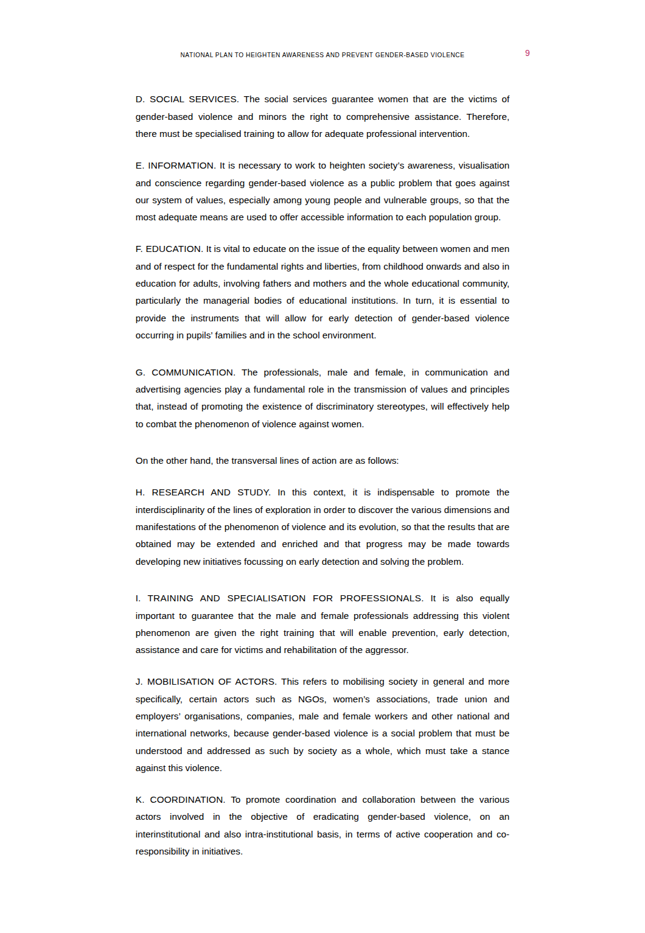National Plan to Heighten Awareness and Prevent Gender-Based Violence 9
D. SOCIAL SERVICES. The social services guarantee women that are the victims of gender-based violence and minors the right to comprehensive assistance. Therefore, there must be specialised training to allow for adequate professional intervention.
E. INFORMATION. It is necessary to work to heighten society’s awareness, visualisation and conscience regarding gender-based violence as a public problem that goes against our system of values, especially among young people and vulnerable groups, so that the most adequate means are used to offer accessible information to each population group.
F. EDUCATION. It is vital to educate on the issue of the equality between women and men and of respect for the fundamental rights and liberties, from childhood onwards and also in education for adults, involving fathers and mothers and the whole educational community, particularly the managerial bodies of educational institutions. In turn, it is essential to provide the instruments that will allow for early detection of gender-based violence occurring in pupils’ families and in the school environment.
G. COMMUNICATION. The professionals, male and female, in communication and advertising agencies play a fundamental role in the transmission of values and principles that, instead of promoting the existence of discriminatory stereotypes, will effectively help to combat the phenomenon of violence against women.
On the other hand, the transversal lines of action are as follows:
H. RESEARCH AND STUDY. In this context, it is indispensable to promote the interdisciplinarity of the lines of exploration in order to discover the various dimensions and manifestations of the phenomenon of violence and its evolution, so that the results that are obtained may be extended and enriched and that progress may be made towards developing new initiatives focussing on early detection and solving the problem.
I. TRAINING AND SPECIALISATION FOR PROFESSIONALS. It is also equally important to guarantee that the male and female professionals addressing this violent phenomenon are given the right training that will enable prevention, early detection, assistance and care for victims and rehabilitation of the aggressor.
J. MOBILISATION OF ACTORS. This refers to mobilising society in general and more specifically, certain actors such as NGOs, women’s associations, trade union and employers’ organisations, companies, male and female workers and other national and international networks, because gender-based violence is a social problem that must be understood and addressed as such by society as a whole, which must take a stance against this violence.
K. COORDINATION. To promote coordination and collaboration between the various actors involved in the objective of eradicating gender-based violence, on an interinstitutional and also intra-institutional basis, in terms of active cooperation and co-responsibility in initiatives.